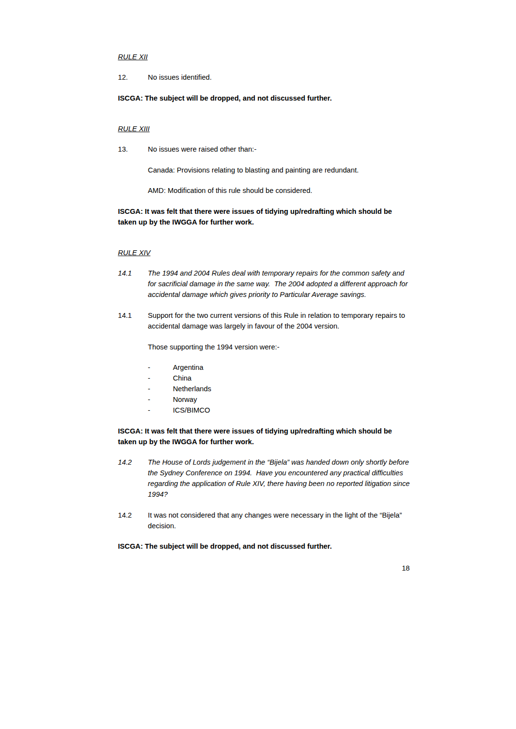RULE XII
12.
No issues identified.
ISCGA: The subject will be dropped, and not discussed further.
RULE XIII
13.
No issues were raised other than:-
Canada: Provisions relating to blasting and painting are redundant.
AMD: Modification of this rule should be considered.
ISCGA: It was felt that there were issues of tidying up/redrafting which should be taken up by the IWGGA for further work.
RULE XIV
14.1
The 1994 and 2004 Rules deal with temporary repairs for the common safety and for sacrificial damage in the same way. The 2004 adopted a different approach for accidental damage which gives priority to Particular Average savings.
14.1
Support for the two current versions of this Rule in relation to temporary repairs to accidental damage was largely in favour of the 2004 version.
Those supporting the 1994 version were:-
-Argentina
-China
-Netherlands
-Norway
-ICS/BIMCO
ISCGA: It was felt that there were issues of tidying up/redrafting which should be taken up by the IWGGA for further work.
14.2
The House of Lords judgement in the “Bijela” was handed down only shortly before the Sydney Conference on 1994. Have you encountered any practical difficulties regarding the application of Rule XIV, there having been no reported litigation since 1994?
14.2
It was not considered that any changes were necessary in the light of the “Bijela” decision.
ISCGA: The subject will be dropped, and not discussed further.
18